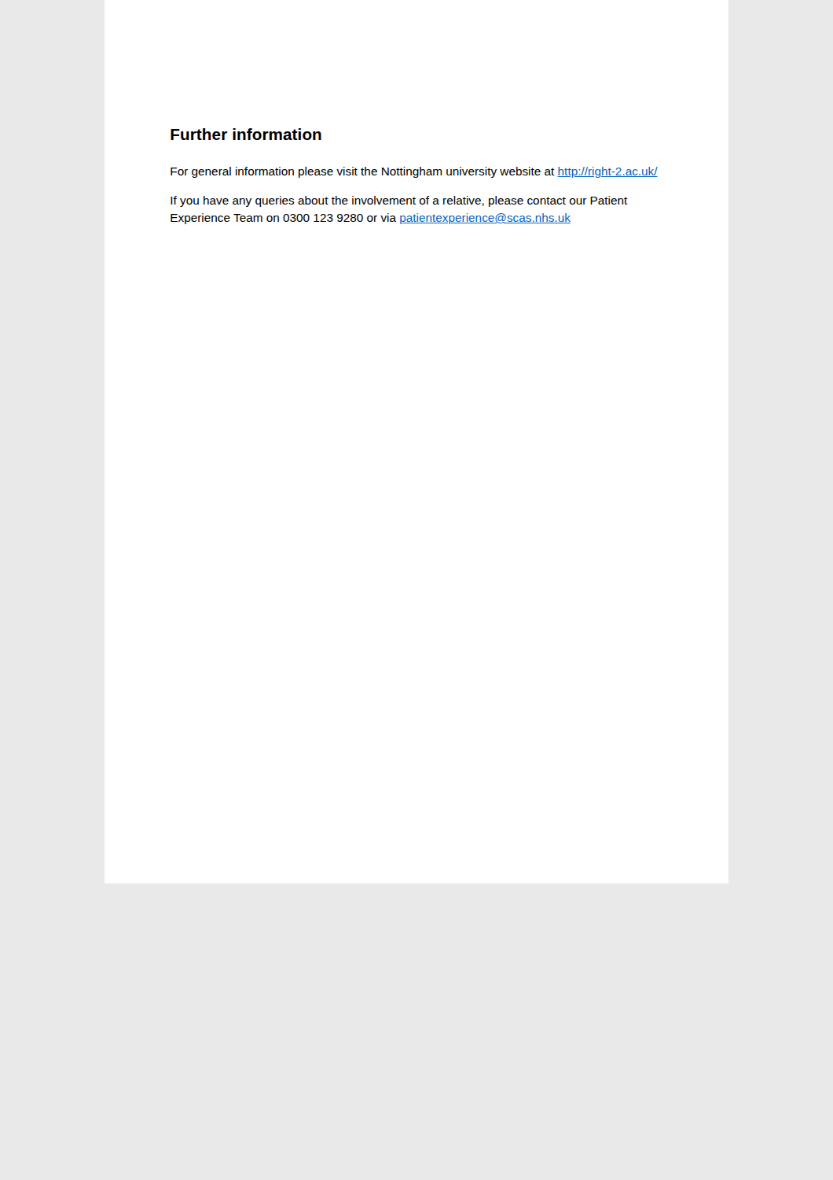Further information
For general information please visit the Nottingham university website at http://right-2.ac.uk/
If you have any queries about the involvement of a relative, please contact our Patient Experience Team on 0300 123 9280 or via patientexperience@scas.nhs.uk